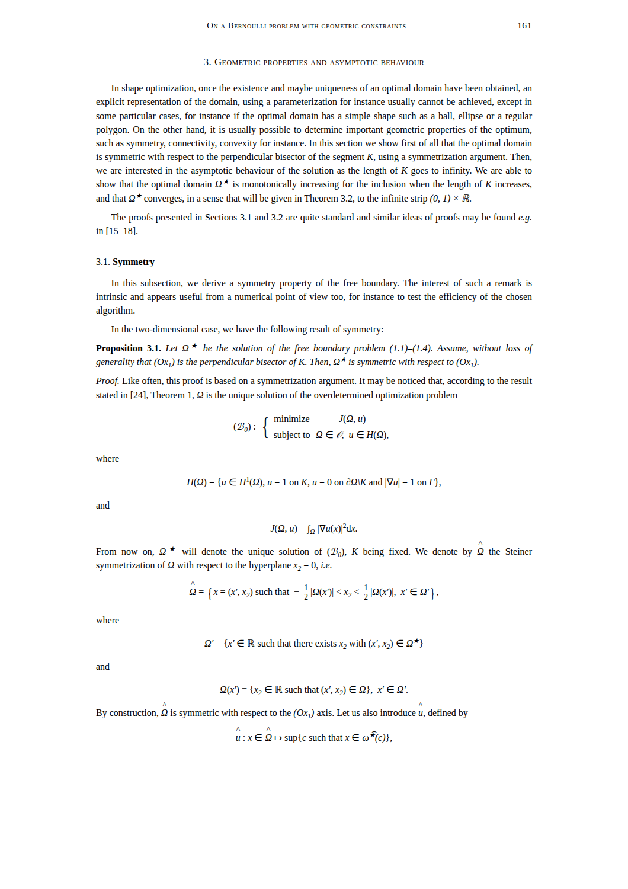On a Bernoulli problem with geometric constraints 161
3. Geometric properties and asymptotic behaviour
In shape optimization, once the existence and maybe uniqueness of an optimal domain have been obtained, an explicit representation of the domain, using a parameterization for instance usually cannot be achieved, except in some particular cases, for instance if the optimal domain has a simple shape such as a ball, ellipse or a regular polygon. On the other hand, it is usually possible to determine important geometric properties of the optimum, such as symmetry, connectivity, convexity for instance. In this section we show first of all that the optimal domain is symmetric with respect to the perpendicular bisector of the segment K, using a symmetrization argument. Then, we are interested in the asymptotic behaviour of the solution as the length of K goes to infinity. We are able to show that the optimal domain Ω★ is monotonically increasing for the inclusion when the length of K increases, and that Ω★ converges, in a sense that will be given in Theorem 3.2, to the infinite strip (0, 1) × ℝ.
The proofs presented in Sections 3.1 and 3.2 are quite standard and similar ideas of proofs may be found e.g. in [15–18].
3.1. Symmetry
In this subsection, we derive a symmetry property of the free boundary. The interest of such a remark is intrinsic and appears useful from a numerical point of view too, for instance to test the efficiency of the chosen algorithm.
In the two-dimensional case, we have the following result of symmetry:
Proposition 3.1. Let Ω★ be the solution of the free boundary problem (1.1)–(1.4). Assume, without loss of generality that (Ox1) is the perpendicular bisector of K. Then, Ω★ is symmetric with respect to (Ox1).
Proof. Like often, this proof is based on a symmetrization argument. It may be noticed that, according to the result stated in [24], Theorem 1, Ω is the unique solution of the overdetermined optimization problem
(ℬ0) :{
| minimize | J ( Ω , u ) |
| subject to | Ω ∈ 𝒪 , u ∈ H ( Ω ), |
where
H(Ω) = {u ∈ H1(Ω), u = 1 on K, u = 0 on ∂Ω\K and |∇u| = 1 on Γ},
and
J(Ω, u) = ∫Ω |∇u(x)|2dx.
From now on, Ω★ will denote the unique solution of (ℬ0), K being fixed. We denote by ^Ω the Steiner symmetrization of Ω with respect to the hyperplane x2 = 0, i.e.
^Ω = {x = (x′, x2) such that − 12|Ω(x′)| < x2 < 12|Ω(x′)|, x′ ∈ Ω′},
where
Ω′ = {x′ ∈ ℝ such that there exists x2 with (x′, x2) ∈ Ω★}
and
Ω(x′) = {x2 ∈ ℝ such that (x′, x2) ∈ Ω}, x′ ∈ Ω′.
By construction, ^Ω is symmetric with respect to the (Ox1) axis. Let us also introduce ^u, defined by
^u : x ∈ ^Ω ↦ sup{c such that x ∈ ⌢ω★(c)},